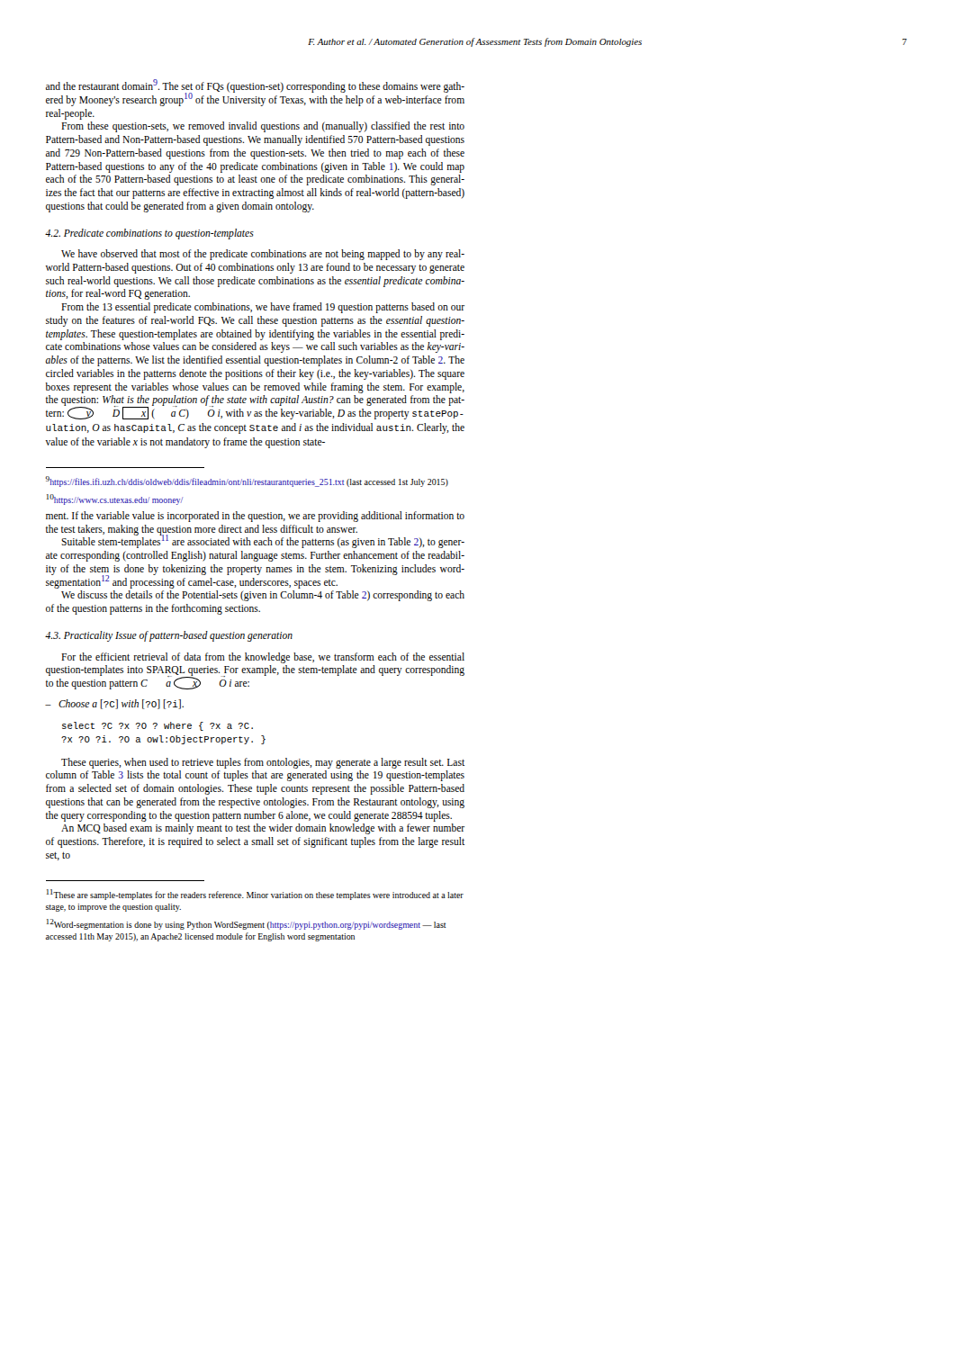F. Author et al. / Automated Generation of Assessment Tests from Domain Ontologies
7
and the restaurant domain9. The set of FQs (question-set) corresponding to these domains were gathered by Mooney's research group10 of the University of Texas, with the help of a web-interface from real-people.
From these question-sets, we removed invalid questions and (manually) classified the rest into Pattern-based and Non-Pattern-based questions. We manually identified 570 Pattern-based questions and 729 Non-Pattern-based questions from the question-sets. We then tried to map each of these Pattern-based questions to any of the 40 predicate combinations (given in Table 1). We could map each of the 570 Pattern-based questions to at least one of the predicate combinations. This generalizes the fact that our patterns are effective in extracting almost all kinds of real-world (pattern-based) questions that could be generated from a given domain ontology.
4.2. Predicate combinations to question-templates
We have observed that most of the predicate combinations are not being mapped to by any real-world Pattern-based questions. Out of 40 combinations only 13 are found to be necessary to generate such real-world questions. We call those predicate combinations as the essential predicate combinations, for real-word FQ generation.
From the 13 essential predicate combinations, we have framed 19 question patterns based on our study on the features of real-world FQs. We call these question patterns as the essential question-templates. These question-templates are obtained by identifying the variables in the essential predicate combinations whose values can be considered as keys — we call such variables as the key-variables of the patterns. We list the identified essential question-templates in Column-2 of Table 2. The circled variables in the patterns denote the positions of their key (i.e., the key-variables). The square boxes represent the variables whose values can be removed while framing the stem. For example, the question: What is the population of the state with capital Austin? can be generated from the pattern: v ←D x (→a C) →O i, with v as the key-variable, D as the property statePopulation, O as hasCapital, C as the concept State and i as the individual austin. Clearly, the value of the variable x is not mandatory to frame the question state-
9https://files.ifi.uzh.ch/ddis/oldweb/ddis/fileadmin/ont/nli/restaurantqueries_251.txt (last accessed 1st July 2015)
10https://www.cs.utexas.edu/ mooney/
ment. If the variable value is incorporated in the question, we are providing additional information to the test takers, making the question more direct and less difficult to answer.
Suitable stem-templates11 are associated with each of the patterns (as given in Table 2), to generate corresponding (controlled English) natural language stems. Further enhancement of the readability of the stem is done by tokenizing the property names in the stem. Tokenizing includes word-segmentation12 and processing of camel-case, underscores, spaces etc.
We discuss the details of the Potential-sets (given in Column-4 of Table 2) corresponding to each of the question patterns in the forthcoming sections.
4.3. Practicality Issue of pattern-based question generation
For the efficient retrieval of data from the knowledge base, we transform each of the essential question-templates into SPARQL queries. For example, the stem-template and query corresponding to the question pattern C ←a x →O i are:
Choose a [?C] with [?O] [?i].
select ?C ?x ?O ? where { ?x a ?C.
?x ?O ?i. ?O a owl:ObjectProperty. }
These queries, when used to retrieve tuples from ontologies, may generate a large result set. Last column of Table 3 lists the total count of tuples that are generated using the 19 question-templates from a selected set of domain ontologies. These tuple counts represent the possible Pattern-based questions that can be generated from the respective ontologies. From the Restaurant ontology, using the query corresponding to the question pattern number 6 alone, we could generate 288594 tuples.
An MCQ based exam is mainly meant to test the wider domain knowledge with a fewer number of questions. Therefore, it is required to select a small set of significant tuples from the large result set, to
11These are sample-templates for the readers reference. Minor variation on these templates were introduced at a later stage, to improve the question quality.
12Word-segmentation is done by using Python WordSegment (https://pypi.python.org/pypi/wordsegment — last accessed 11th May 2015), an Apache2 licensed module for English word segmentation